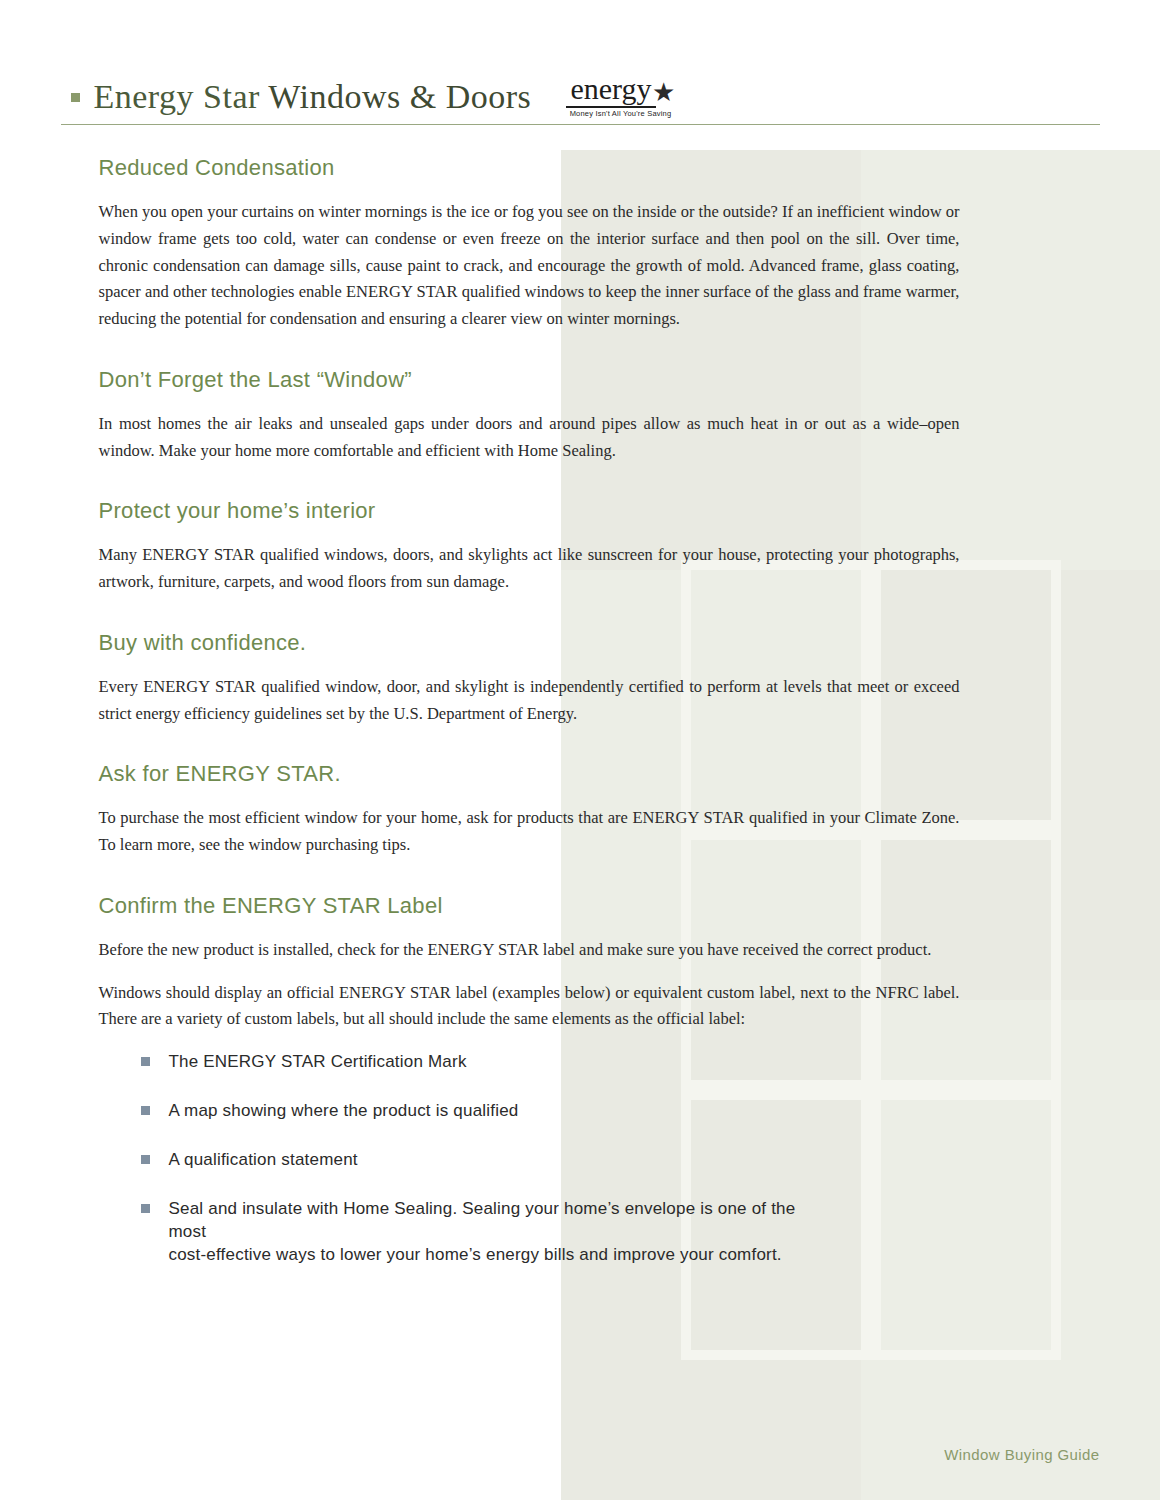Energy Star Windows & Doors
energy★
Money Isn't All You're Saving
Reduced Condensation
When you open your curtains on winter mornings is the ice or fog you see on the inside or the outside? If an inefficient window or window frame gets too cold, water can condense or even freeze on the interior surface and then pool on the sill. Over time, chronic condensation can damage sills, cause paint to crack, and encourage the growth of mold. Advanced frame, glass coating, spacer and other technologies enable ENERGY STAR qualified windows to keep the inner surface of the glass and frame warmer, reducing the potential for condensation and ensuring a clearer view on winter mornings.
Don’t Forget the Last “Window”
In most homes the air leaks and unsealed gaps under doors and around pipes allow as much heat in or out as a wide–open window. Make your home more comfortable and efficient with Home Sealing.
Protect your home’s interior
Many ENERGY STAR qualified windows, doors, and skylights act like sunscreen for your house, protecting your photographs, artwork, furniture, carpets, and wood floors from sun damage.
Buy with confidence.
Every ENERGY STAR qualified window, door, and skylight is independently certified to perform at levels that meet or exceed strict energy efficiency guidelines set by the U.S. Department of Energy.
Ask for ENERGY STAR.
To purchase the most efficient window for your home, ask for products that are ENERGY STAR qualified in your Climate Zone. To learn more, see the window purchasing tips.
Confirm the ENERGY STAR Label
Before the new product is installed, check for the ENERGY STAR label and make sure you have received the correct product.
Windows should display an official ENERGY STAR label (examples below) or equivalent custom label, next to the NFRC label. There are a variety of custom labels, but all should include the same elements as the official label:
The ENERGY STAR Certification Mark
A map showing where the product is qualified
A qualification statement
Seal and insulate with Home Sealing. Sealing your home’s envelope is one of the most
cost-effective ways to lower your home’s energy bills and improve your comfort.
Window Buying Guide